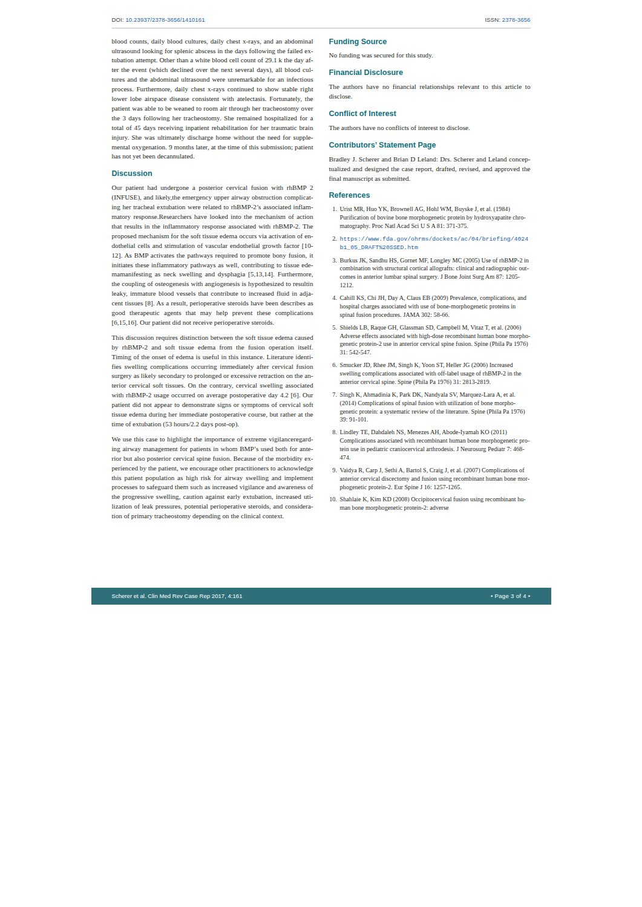DOI: 10.23937/2378-3656/1410161
ISSN: 2378-3656
blood counts, daily blood cultures, daily chest x-rays, and an abdominal ultrasound looking for splenic abscess in the days following the failed extubation attempt. Other than a white blood cell count of 29.1 k the day after the event (which declined over the next several days), all blood cultures and the abdominal ultrasound were unremarkable for an infectious process. Furthermore, daily chest x-rays continued to show stable right lower lobe airspace disease consistent with atelectasis. Fortunately, the patient was able to be weaned to room air through her tracheostomy over the 3 days following her tracheostomy. She remained hospitalized for a total of 45 days receiving inpatient rehabilitation for her traumatic brain injury. She was ultimately discharge home without the need for supplemental oxygenation. 9 months later, at the time of this submission; patient has not yet been decannulated.
Discussion
Our patient had undergone a posterior cervical fusion with rhBMP 2 (INFUSE), and likely,the emergency upper airway obstruction complicating her tracheal extubation were related to rhBMP-2’s associated inflammatory response.Researchers have looked into the mechanism of action that results in the inflammatory response associated with rhBMP-2. The proposed mechanism for the soft tissue edema occurs via activation of endothelial cells and stimulation of vascular endothelial growth factor [10-12]. As BMP activates the pathways required to promote bony fusion, it initiates these inflammatory pathways as well, contributing to tissue edemamanifesting as neck swelling and dysphagia [5,13,14]. Furthermore, the coupling of osteogenesis with angiogenesis is hypothesized to resultin leaky, immature blood vessels that contribute to increased fluid in adjacent tissues [8]. As a result, perioperative steroids have been describes as good therapeutic agents that may help prevent these complications [6,15,16]. Our patient did not receive perioperative steroids.
This discussion requires distinction between the soft tissue edema caused by rhBMP-2 and soft tissue edema from the fusion operation itself. Timing of the onset of edema is useful in this instance. Literature identifies swelling complications occurring immediately after cervical fusion surgery as likely secondary to prolonged or excessive retraction on the anterior cervical soft tissues. On the contrary, cervical swelling associated with rhBMP-2 usage occurred on average postoperative day 4.2 [6]. Our patient did not appear to demonstrate signs or symptoms of cervical soft tissue edema during her immediate postoperative course, but rather at the time of extubation (53 hours/2.2 days post-op).
We use this case to highlight the importance of extreme vigilanceregarding airway management for patients in whom BMP’s used both for anterior but also posterior cervical spine fusion. Because of the morbidity experienced by the patient, we encourage other practitioners to acknowledge this patient population as high risk for airway swelling and implement processes to safeguard them such as increased vigilance and awareness of the progressive swelling, caution against early extubation, increased utilization of leak pressures, potential perioperative steroids, and consideration of primary tracheostomy depending on the clinical context.
Funding Source
No funding was secured for this study.
Financial Disclosure
The authors have no financial relationships relevant to this article to disclose.
Conflict of Interest
The authors have no conflicts of interest to disclose.
Contributors’ Statement Page
Bradley J. Scherer and Brian D Leland: Drs. Scherer and Leland conceptualized and designed the case report, drafted, revised, and approved the final manuscript as submitted.
References
Urist MR, Huo YK, Brownell AG, Hohl WM, Buyske J, et al. (1984) Purification of bovine bone morphogenetic protein by hydroxyapatite chromatography. Proc Natl Acad Sci U S A 81: 371-375.
https://www.fda.gov/ohrms/dockets/ac/04/briefing/4024b1_05_DRAFT%20SSED.htm
Burkus JK, Sandhu HS, Gornet MF, Longley MC (2005) Use of rhBMP-2 in combination with structural cortical allografts: clinical and radiographic outcomes in anterior lumbar spinal surgery. J Bone Joint Surg Am 87: 1205-1212.
Cahill KS, Chi JH, Day A, Claus EB (2009) Prevalence, complications, and hospital charges associated with use of bone-morphogenetic proteins in spinal fusion procedures. JAMA 302: 58-66.
Shields LB, Raque GH, Glassman SD, Campbell M, Vitaz T, et al. (2006) Adverse effects associated with high-dose recombinant human bone morphogenetic protein-2 use in anterior cervical spine fusion. Spine (Phila Pa 1976) 31: 542-547.
Smucker JD, Rhee JM, Singh K, Yoon ST, Heller JG (2006) Increased swelling complications associated with off-label usage of rhBMP-2 in the anterior cervical spine. Spine (Phila Pa 1976) 31: 2813-2819.
Singh K, Ahmadinia K, Park DK, Nandyala SV, Marquez-Lara A, et al. (2014) Complications of spinal fusion with utilization of bone morphogenetic protein: a systematic review of the literature. Spine (Phila Pa 1976) 39: 91-101.
Lindley TE, Dahdaleh NS, Menezes AH, Abode-Iyamah KO (2011) Complications associated with recombinant human bone morphogenetic protein use in pediatric craniocervical arthrodesis. J Neurosurg Pediatr 7: 468-474.
Vaidya R, Carp J, Sethi A, Bartol S, Craig J, et al. (2007) Complications of anterior cervical discectomy and fusion using recombinant human bone morphogenetic protein-2. Eur Spine J 16: 1257-1265.
Shahlaie K, Kim KD (2008) Occipitocervical fusion using recombinant human bone morphogenetic protein-2: adverse
Scherer et al. Clin Med Rev Case Rep 2017, 4:161
• Page 3 of 4 •